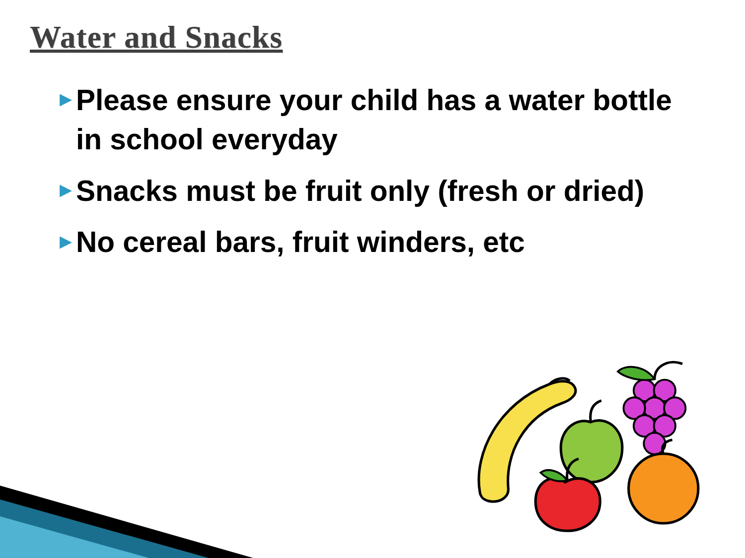Water and Snacks
Please ensure your child has a water bottle in school everyday
Snacks must be fruit only (fresh or dried)
No cereal bars, fruit winders, etc